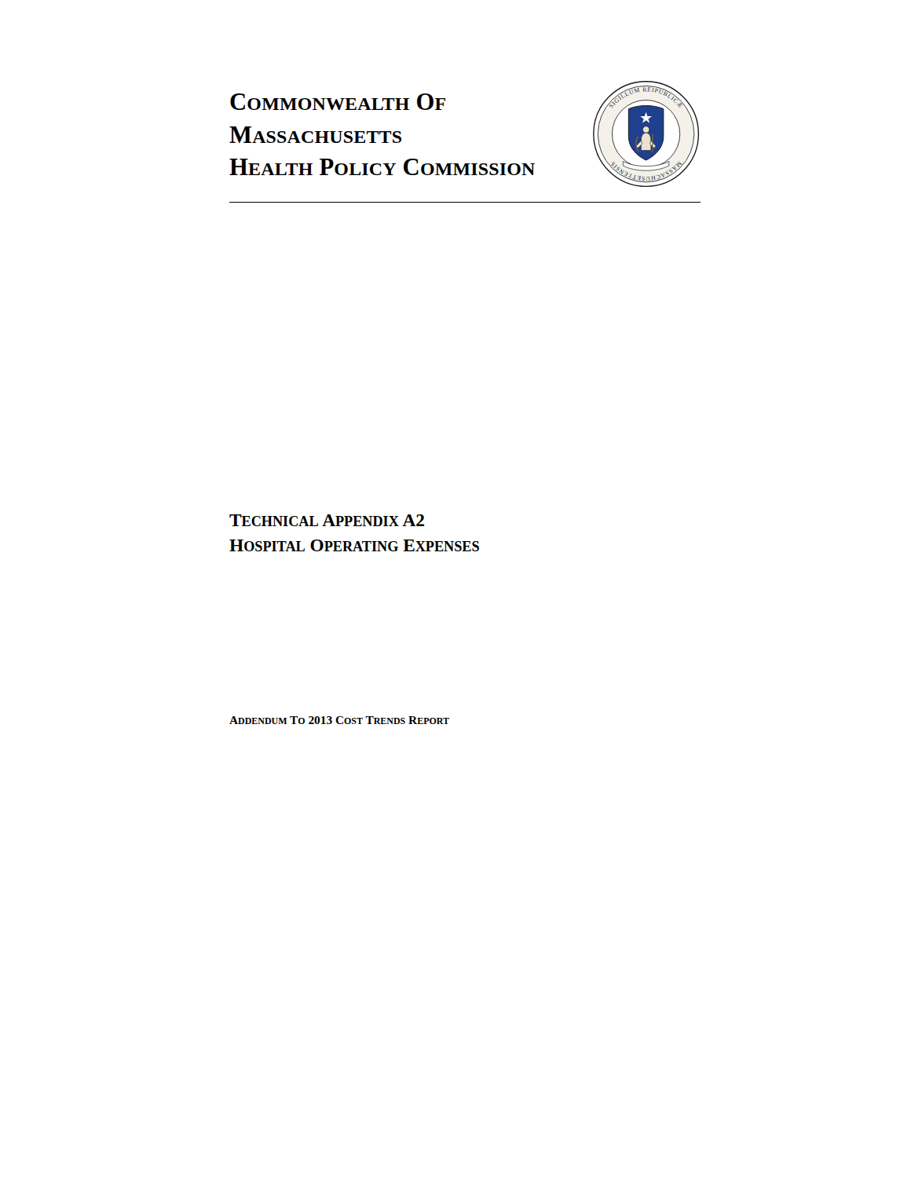Commonwealth Of Massachusetts
Health Policy Commission
SIGILLUM REIPUBLICÆ MASSACHUSETTENSIS
Technical Appendix A2
Hospital Operating Expenses
Addendum To 2013 Cost Trends Report